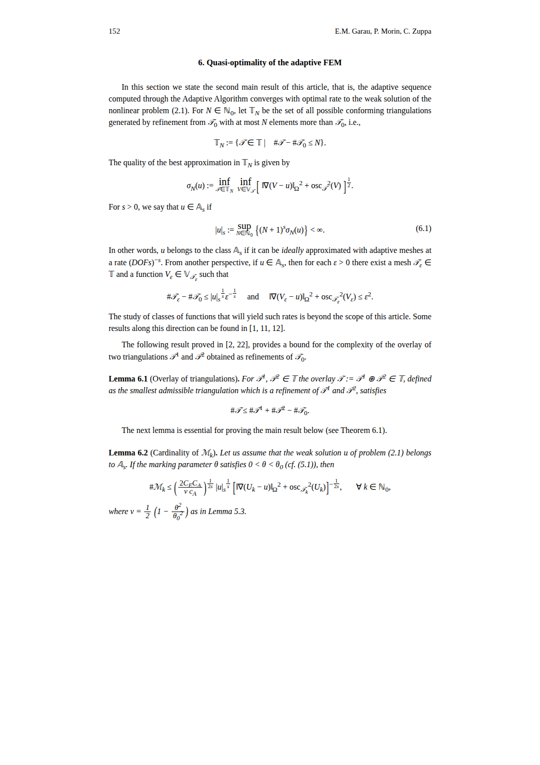152 E.M. Garau, P. Morin, C. Zuppa
6. Quasi-optimality of the adaptive FEM
In this section we state the second main result of this article, that is, the adaptive sequence computed through the Adaptive Algorithm converges with optimal rate to the weak solution of the nonlinear problem (2.1). For N ∈ ℕ0, let 𝕋N be the set of all possible conforming triangulations generated by refinement from 𝒯0 with at most N elements more than 𝒯0, i.e.,
𝕋N := {𝒯 ∈ 𝕋 | #𝒯 − #𝒯0 ≤ N}.
The quality of the best approximation in 𝕋N is given by
σN(u) := inf 𝒯∈𝕋N inf V∈𝕍𝒯 [ ‖∇(V − u)‖Ω2 + osc𝒯2(V) ]12.
For s > 0, we say that u ∈ 𝔸s if
|u|s := sup N∈ℕ0 {(N + 1)sσN(u)} < ∞. (6.1)
In other words, u belongs to the class 𝔸s if it can be ideally approximated with adaptive meshes at a rate (DOFs)−s. From another perspective, if u ∈ 𝔸s, then for each ε > 0 there exist a mesh 𝒯ε ∈ 𝕋 and a function Vε ∈ 𝕍𝒯ε such that
#𝒯ε − #𝒯0 ≤ |u|s1 sε−1 s and ‖∇(Vε − u)‖Ω2 + osc𝒯ε2(Vε) ≤ ε2.
The study of classes of functions that will yield such rates is beyond the scope of this article. Some results along this direction can be found in [1, 11, 12].
The following result proved in [2, 22], provides a bound for the complexity of the overlay of two triangulations 𝒯1 and 𝒯2 obtained as refinements of 𝒯0.
Lemma 6.1 (Overlay of triangulations). For 𝒯1, 𝒯2 ∈ 𝕋 the overlay 𝒯 := 𝒯1 ⊕ 𝒯2 ∈ 𝕋, defined as the smallest admissible triangulation which is a refinement of 𝒯1 and 𝒯2, satisfies
#𝒯 ≤ #𝒯1 + #𝒯2 − #𝒯0.
The next lemma is essential for proving the main result below (see Theorem 6.1).
Lemma 6.2 (Cardinality of ℳk). Let us assume that the weak solution u of problem (2.1) belongs to 𝔸s. If the marking parameter θ satisfies 0 < θ < θ0 (cf. (5.1)), then
#ℳk ≤ (2CECA ν cA)12s |u|s1 s [‖∇(Uk − u)‖Ω2 + osc𝒯k2(Uk)]−12s, ∀ k ∈ ℕ0,
where ν = 12 (1 − θ2 θ02) as in Lemma 5.3.